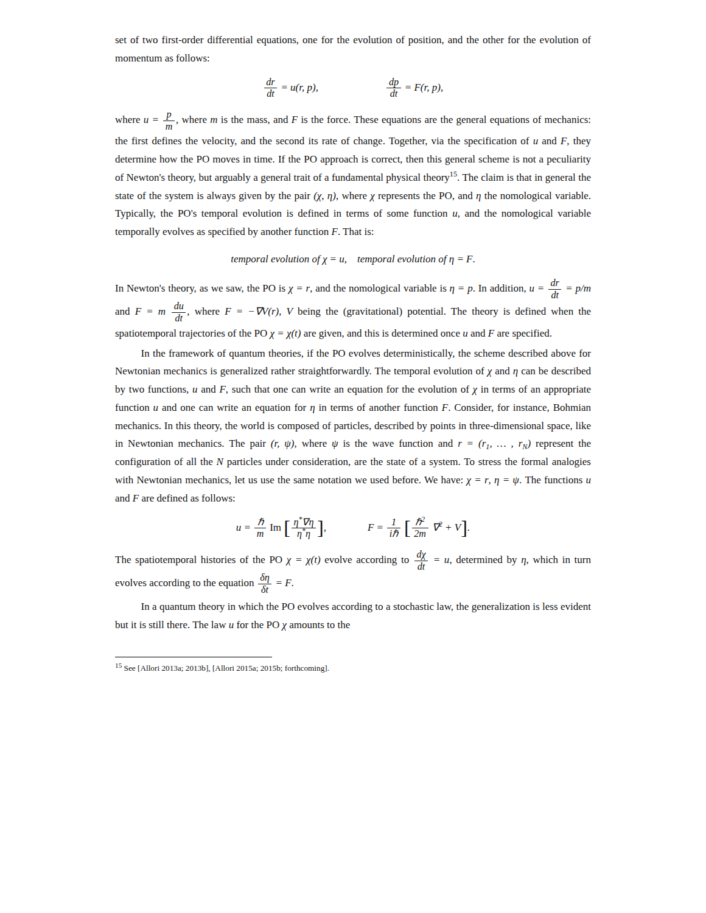set of two first-order differential equations, one for the evolution of position, and the other for the evolution of momentum as follows:
dr dt = u(r, p), dp dt = F(r, p),
where u = pm, where m is the mass, and F is the force. These equations are the general equations of mechanics: the first defines the velocity, and the second its rate of change. Together, via the specification of u and F, they determine how the PO moves in time. If the PO approach is correct, then this general scheme is not a peculiarity of Newton's theory, but arguably a general trait of a fundamental physical theory15. The claim is that in general the state of the system is always given by the pair (χ, η), where χ represents the PO, and η the nomological variable. Typically, the PO's temporal evolution is defined in terms of some function u, and the nomological variable temporally evolves as specified by another function F. That is:
temporal evolution of χ = u, temporal evolution of η = F.
In Newton's theory, as we saw, the PO is χ = r, and the nomological variable is η = p. In addition, u = dr dt = p/m and F = m du dt, where F = −∇V(r), V being the (gravitational) potential. The theory is defined when the spatiotemporal trajectories of the PO χ = χ(t) are given, and this is determined once u and F are specified.
In the framework of quantum theories, if the PO evolves deterministically, the scheme described above for Newtonian mechanics is generalized rather straightforwardly. The temporal evolution of χ and η can be described by two functions, u and F, such that one can write an equation for the evolution of χ in terms of an appropriate function u and one can write an equation for η in terms of another function F. Consider, for instance, Bohmian mechanics. In this theory, the world is composed of particles, described by points in three-dimensional space, like in Newtonian mechanics. The pair (r, ψ), where ψ is the wave function and r = (r1, … , rN) represent the configuration of all the N particles under consideration, are the state of a system. To stress the formal analogies with Newtonian mechanics, let us use the same notation we used before. We have: χ = r, η = ψ. The functions u and F are defined as follows:
u = ℏm Im [η*∇η η*η], F = 1 iℏ [ℏ22m ∇2 + V].
The spatiotemporal histories of the PO χ = χ(t) evolve according to dχ dt = u, determined by η, which in turn evolves according to the equation δη δt = F.
In a quantum theory in which the PO evolves according to a stochastic law, the generalization is less evident but it is still there. The law u for the PO χ amounts to the
15 See [Allori 2013a; 2013b], [Allori 2015a; 2015b; forthcoming].